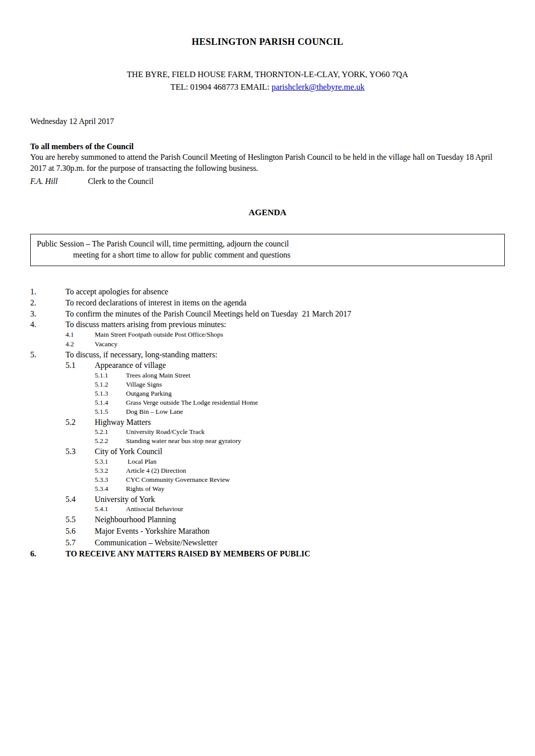HESLINGTON PARISH COUNCIL
THE BYRE, FIELD HOUSE FARM, THORNTON-LE-CLAY, YORK, YO60 7QA
TEL: 01904 468773 EMAIL: parishclerk@thebyre.me.uk
Wednesday 12 April 2017
To all members of the Council
You are hereby summoned to attend the Parish Council Meeting of Heslington Parish Council to be held in the village hall on Tuesday 18 April 2017 at 7.30p.m. for the purpose of transacting the following business.
F.A. Hill Clerk to the Council
AGENDA
Public Session – The Parish Council will, time permitting, adjourn the council meeting for a short time to allow for public comment and questions
| 1. | To accept apologies for absence |
| 2. | To record declarations of interest in items on the agenda |
| 3. | To confirm the minutes of the Parish Council Meetings held on Tuesday 21 March 2017 |
| 4. | To discuss matters arising from previous minutes: / 4.1 / Main Street Footpath outside Post Office/Shops / / 4.2 / Vacancy / |
| 5. | To discuss, if necessary, long-standing matters: / 5.1 / Appearance of village / 5.1.1 / Trees along Main Street / / 5.1.2 / Village Signs / / 5.1.3 / Outgang Parking / / 5.1.4 / Grass Verge outside The Lodge residential Home / / 5.1.5 / Dog Bin – Low Lane / / / 5.2 / Highway Matters / 5.2.1 / University Road/Cycle Track / / 5.2.2 / Standing water near bus stop near gyratory / / / 5.3 / City of York Council / 5.3.1 / Local Plan / / 5.3.2 / Article 4 (2) Direction / / 5.3.3 / CYC Community Governance Review / / 5.3.4 / Rights of Way / / / 5.4 / University of York / 5.4.1 / Antisocial Behaviour / / / 5.5 / Neighbourhood Planning / / 5.6 / Major Events - Yorkshire Marathon / / 5.7 / Communication – Website/Newsletter / |
| 6. | TO RECEIVE ANY MATTERS RAISED BY MEMBERS OF PUBLIC |